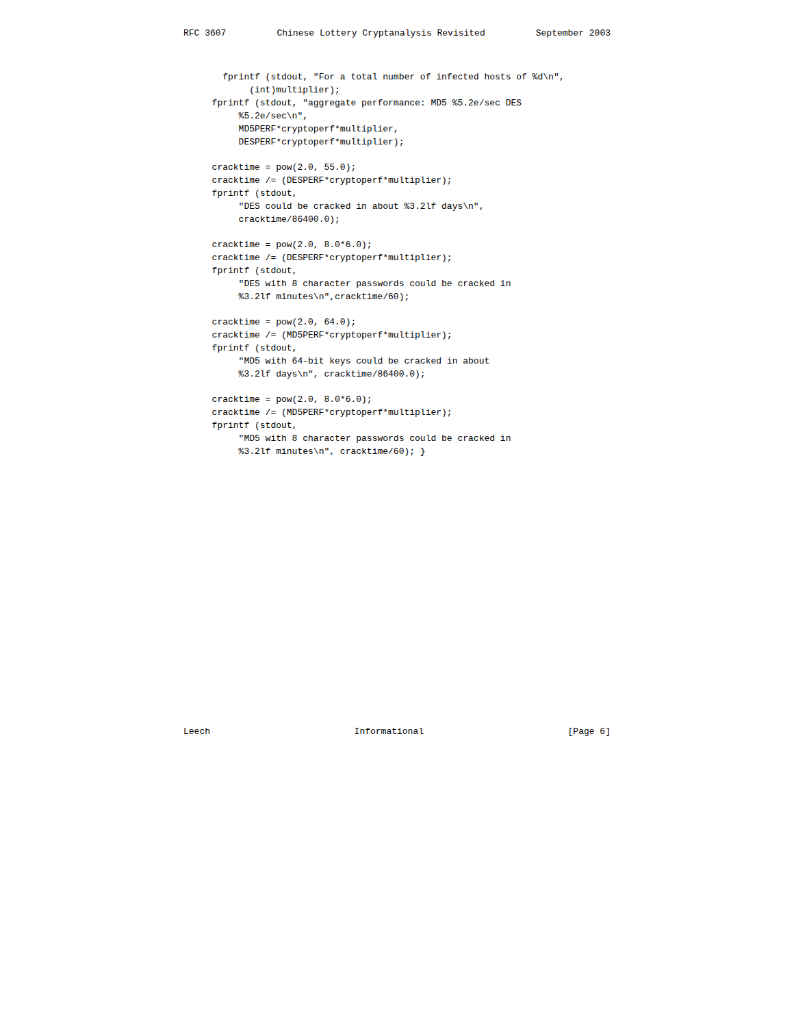RFC 3607 Chinese Lottery Cryptanalysis Revisited September 2003
  fprintf (stdout, "For a total number of infected hosts of %d\n",
       (int)multiplier);
fprintf (stdout, "aggregate performance: MD5 %5.2e/sec DES
     %5.2e/sec\n",
     MD5PERF*cryptoperf*multiplier,
     DESPERF*cryptoperf*multiplier);

cracktime = pow(2.0, 55.0);
cracktime /= (DESPERF*cryptoperf*multiplier);
fprintf (stdout,
     "DES could be cracked in about %3.2lf days\n",
     cracktime/86400.0);

cracktime = pow(2.0, 8.0*6.0);
cracktime /= (DESPERF*cryptoperf*multiplier);
fprintf (stdout,
     "DES with 8 character passwords could be cracked in
     %3.2lf minutes\n",cracktime/60);

cracktime = pow(2.0, 64.0);
cracktime /= (MD5PERF*cryptoperf*multiplier);
fprintf (stdout,
     "MD5 with 64-bit keys could be cracked in about
     %3.2lf days\n", cracktime/86400.0);

cracktime = pow(2.0, 8.0*6.0);
cracktime /= (MD5PERF*cryptoperf*multiplier);
fprintf (stdout,
     "MD5 with 8 character passwords could be cracked in
     %3.2lf minutes\n", cracktime/60); }
Leech Informational [Page 6]